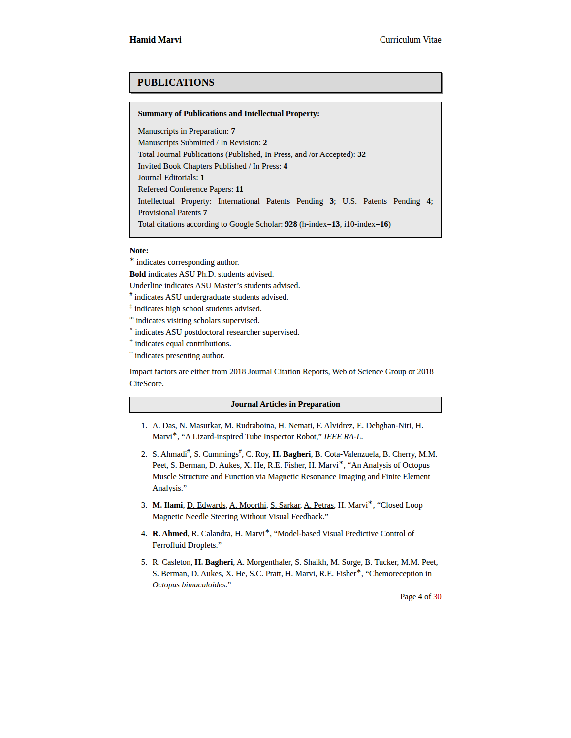Hamid Marvi
Curriculum Vitae
PUBLICATIONS
Summary of Publications and Intellectual Property:
Manuscripts in Preparation: 7
Manuscripts Submitted / In Revision: 2
Total Journal Publications (Published, In Press, and /or Accepted): 32
Invited Book Chapters Published / In Press: 4
Journal Editorials: 1
Refereed Conference Papers: 11
Intellectual Property: International Patents Pending 3; U.S. Patents Pending 4; Provisional Patents 7
Total citations according to Google Scholar: 928 (h-index=13, i10-index=16)
Note:
∗ indicates corresponding author.
Bold indicates ASU Ph.D. students advised.
Underline indicates ASU Master’s students advised.
# indicates ASU undergraduate students advised.
‡ indicates high school students advised.
∞ indicates visiting scholars supervised.
× indicates ASU postdoctoral researcher supervised.
+ indicates equal contributions.
~ indicates presenting author.
Impact factors are either from 2018 Journal Citation Reports, Web of Science Group or 2018 CiteScore.
Journal Articles in Preparation
A. Das, N. Masurkar, M. Rudraboina, H. Nemati, F. Alvidrez, E. Dehghan-Niri, H. Marvi∗, “A Lizard-inspired Tube Inspector Robot,” IEEE RA-L.
S. Ahmadi#, S. Cummings#, C. Roy, H. Bagheri, B. Cota-Valenzuela, B. Cherry, M.M. Peet, S. Berman, D. Aukes, X. He, R.E. Fisher, H. Marvi∗, “An Analysis of Octopus Muscle Structure and Function via Magnetic Resonance Imaging and Finite Element Analysis.”
M. Ilami, D. Edwards, A. Moorthi, S. Sarkar, A. Petras, H. Marvi∗, “Closed Loop Magnetic Needle Steering Without Visual Feedback.”
R. Ahmed, R. Calandra, H. Marvi∗, “Model-based Visual Predictive Control of Ferrofluid Droplets.”
R. Casleton, H. Bagheri, A. Morgenthaler, S. Shaikh, M. Sorge, B. Tucker, M.M. Peet, S. Berman, D. Aukes, X. He, S.C. Pratt, H. Marvi, R.E. Fisher∗, “Chemoreception in Octopus bimaculoides.”
Page 4 of 30